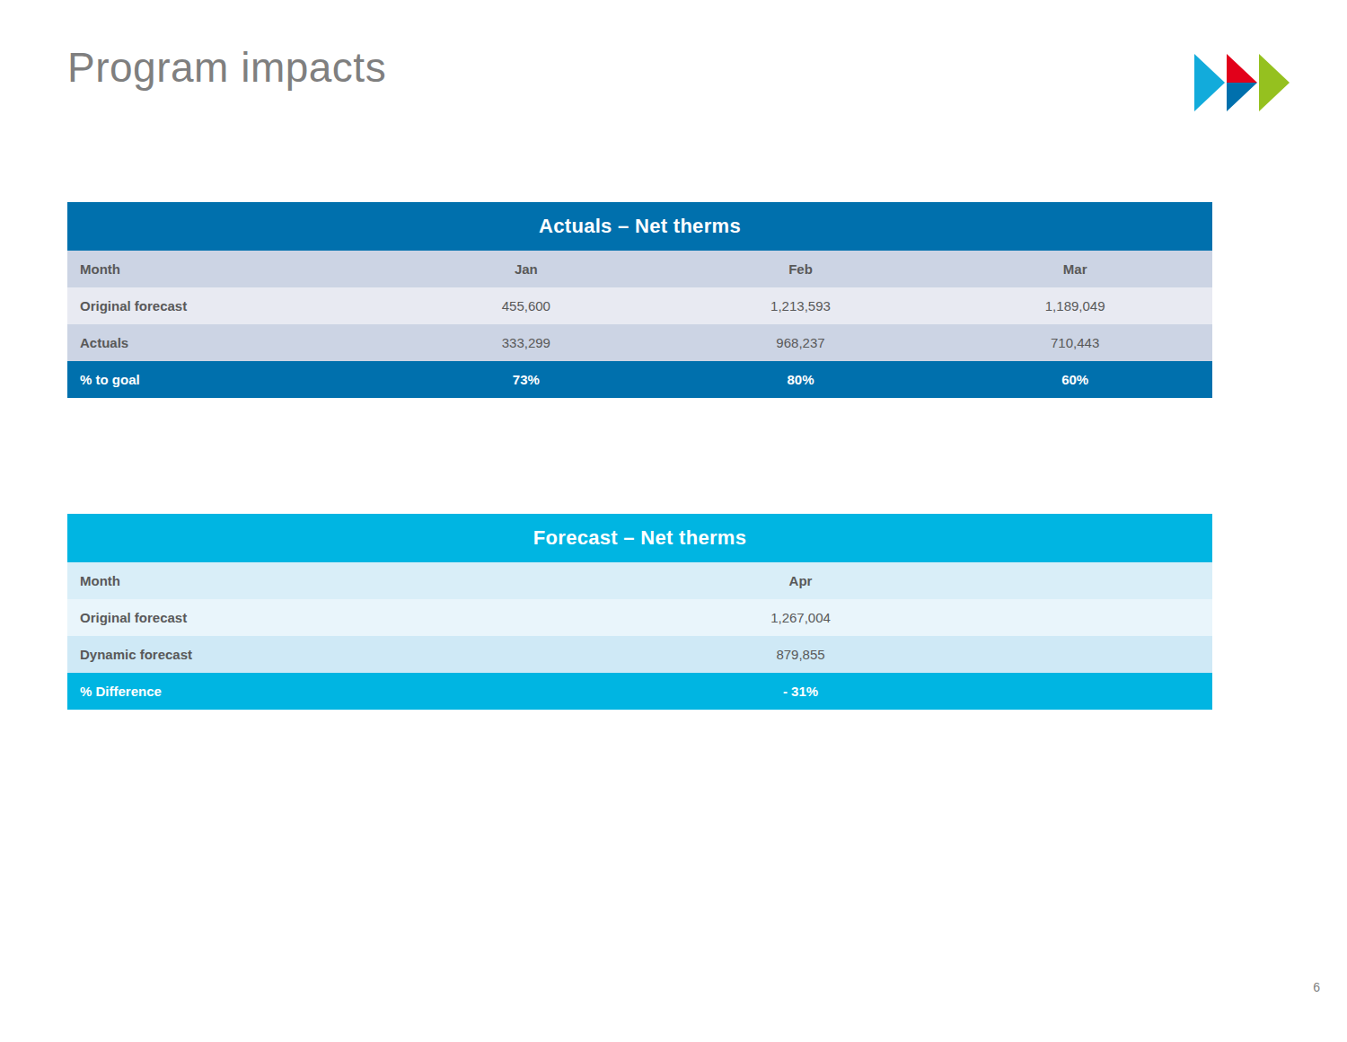Program impacts
Actuals – Net therms
| Month | Jan | Feb | Mar |
| Original forecast | 455,600 | 1,213,593 | 1,189,049 |
| Actuals | 333,299 | 968,237 | 710,443 |
| % to goal | 73% | 80% | 60% |
Forecast – Net therms
| Month | Apr |
| Original forecast | 1,267,004 |
| Dynamic forecast | 879,855 |
| % Difference | - 31% |
6